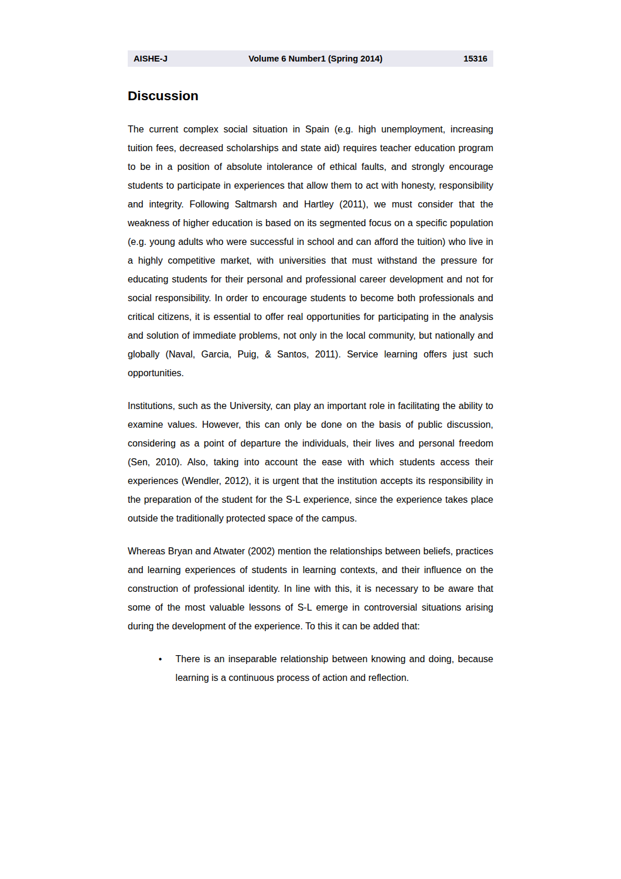AISHE-J Volume 6 Number1 (Spring 2014) 15316
Discussion
The current complex social situation in Spain (e.g. high unemployment, increasing tuition fees, decreased scholarships and state aid) requires teacher education program to be in a position of absolute intolerance of ethical faults, and strongly encourage students to participate in experiences that allow them to act with honesty, responsibility and integrity. Following Saltmarsh and Hartley (2011), we must consider that the weakness of higher education is based on its segmented focus on a specific population (e.g. young adults who were successful in school and can afford the tuition) who live in a highly competitive market, with universities that must withstand the pressure for educating students for their personal and professional career development and not for social responsibility. In order to encourage students to become both professionals and critical citizens, it is essential to offer real opportunities for participating in the analysis and solution of immediate problems, not only in the local community, but nationally and globally (Naval, Garcia, Puig, & Santos, 2011). Service learning offers just such opportunities.
Institutions, such as the University, can play an important role in facilitating the ability to examine values. However, this can only be done on the basis of public discussion, considering as a point of departure the individuals, their lives and personal freedom (Sen, 2010). Also, taking into account the ease with which students access their experiences (Wendler, 2012), it is urgent that the institution accepts its responsibility in the preparation of the student for the S-L experience, since the experience takes place outside the traditionally protected space of the campus.
Whereas Bryan and Atwater (2002) mention the relationships between beliefs, practices and learning experiences of students in learning contexts, and their influence on the construction of professional identity. In line with this, it is necessary to be aware that some of the most valuable lessons of S-L emerge in controversial situations arising during the development of the experience. To this it can be added that:
There is an inseparable relationship between knowing and doing, because learning is a continuous process of action and reflection.